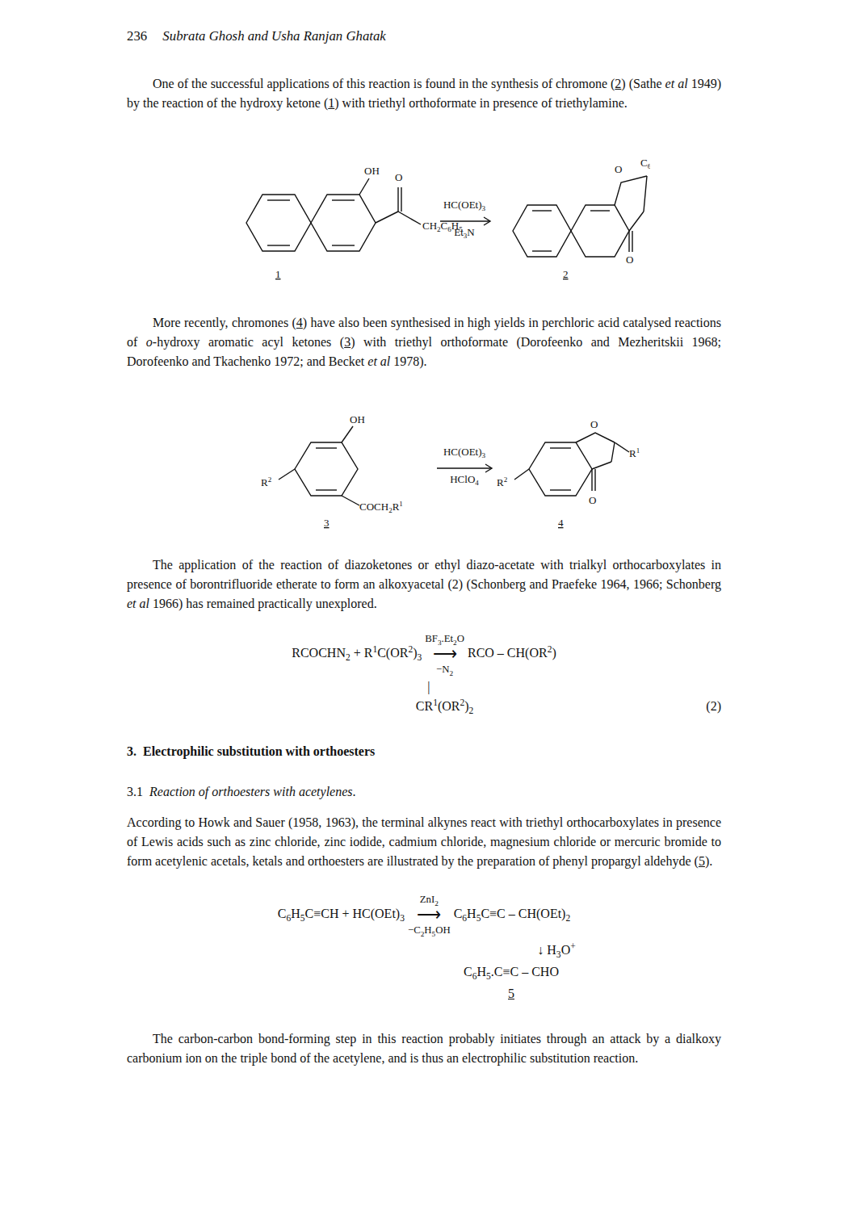236 Subrata Ghosh and Usha Ranjan Ghatak
One of the successful applications of this reaction is found in the synthesis of chromone (2) (Sathe et al 1949) by the reaction of the hydroxy ketone (1) with triethyl orthoformate in presence of triethylamine.
OH O CH2C6H5 1 HC(OEt)3 Et3N O C6H5 O 2
More recently, chromones (4) have also been synthesised in high yields in perchloric acid catalysed reactions of o-hydroxy aromatic acyl ketones (3) with triethyl orthoformate (Dorofeenko and Mezheritskii 1968; Dorofeenko and Tkachenko 1972; and Becket et al 1978).
OH R2 COCH2R1 3 HC(OEt)3 HClO4 O R1 O R2 4
The application of the reaction of diazoketones or ethyl diazo-acetate with trialkyl orthocarboxylates in presence of borontrifluoride etherate to form an alkoxyacetal (2) (Schonberg and Praefeke 1964, 1966; Schonberg et al 1966) has remained practically unexplored.
RCOCHN2 + R1C(OR2)3 BF3.Et2O ⟶ −N2 RCO – CH(OR2)
|
CR1(OR2)2 (2)
3. Electrophilic substitution with orthoesters
3.1 Reaction of orthoesters with acetylenes.
According to Howk and Sauer (1958, 1963), the terminal alkynes react with triethyl orthocarboxylates in presence of Lewis acids such as zinc chloride, zinc iodide, cadmium chloride, magnesium chloride or mercuric bromide to form acetylenic acetals, ketals and orthoesters are illustrated by the preparation of phenyl propargyl aldehyde (5).
C6H5C≡CH + HC(OEt)3 ZnI2 ⟶ −C2H5OH C6H5C≡C – CH(OEt)2
↓ H3O+
C6H5.C≡C – CHO
5
The carbon-carbon bond-forming step in this reaction probably initiates through an attack by a dialkoxy carbonium ion on the triple bond of the acetylene, and is thus an electrophilic substitution reaction.